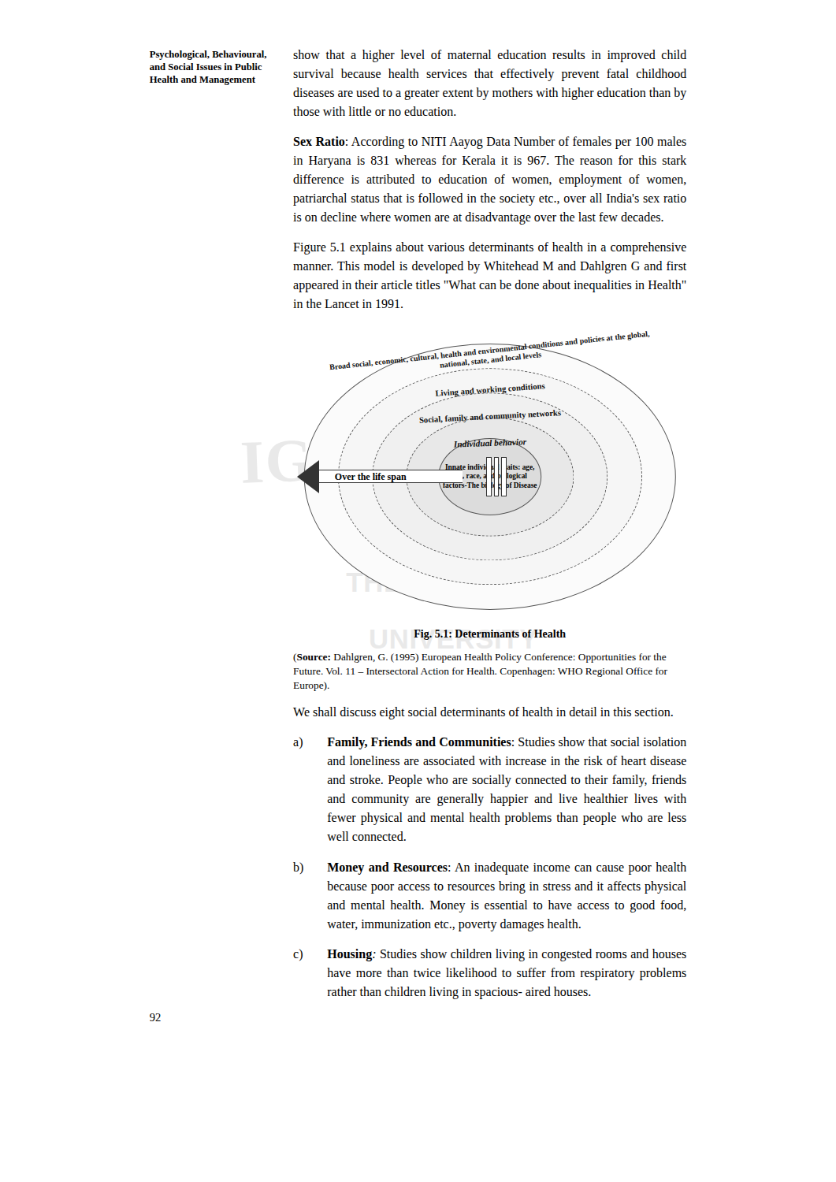IGNOU
THE PEOPLE'S
UNIVERSITY
Psychological, Behavioural, and Social Issues in Public Health and Management
show that a higher level of maternal education results in improved child survival because health services that effectively prevent fatal childhood diseases are used to a greater extent by mothers with higher education than by those with little or no education.
Sex Ratio: According to NITI Aayog Data Number of females per 100 males in Haryana is 831 whereas for Kerala it is 967. The reason for this stark difference is attributed to education of women, employment of women, patriarchal status that is followed in the society etc., over all India's sex ratio is on decline where women are at disadvantage over the last few decades.
Figure 5.1 explains about various determinants of health in a comprehensive manner. This model is developed by Whitehead M and Dahlgren G and first appeared in their article titles "What can be done about inequalities in Health" in the Lancet in 1991.
Broad social, economic, cultural, health and environmental conditions and policies at the global, national, state, and local levels
Living and working conditions
Social, family and community networks
Individual behavior
Innate individual traits: age, sex, race, and biological factors-The biology of Disease
Over the life span
Fig. 5.1: Determinants of Health
(Source: Dahlgren, G. (1995) European Health Policy Conference: Opportunities for the Future. Vol. 11 – Intersectoral Action for Health. Copenhagen: WHO Regional Office for Europe).
We shall discuss eight social determinants of health in detail in this section.
a) Family, Friends and Communities: Studies show that social isolation and loneliness are associated with increase in the risk of heart disease and stroke. People who are socially connected to their family, friends and community are generally happier and live healthier lives with fewer physical and mental health problems than people who are less well connected.
b) Money and Resources: An inadequate income can cause poor health because poor access to resources bring in stress and it affects physical and mental health. Money is essential to have access to good food, water, immunization etc., poverty damages health.
c) Housing: Studies show children living in congested rooms and houses have more than twice likelihood to suffer from respiratory problems rather than children living in spacious- aired houses.
92